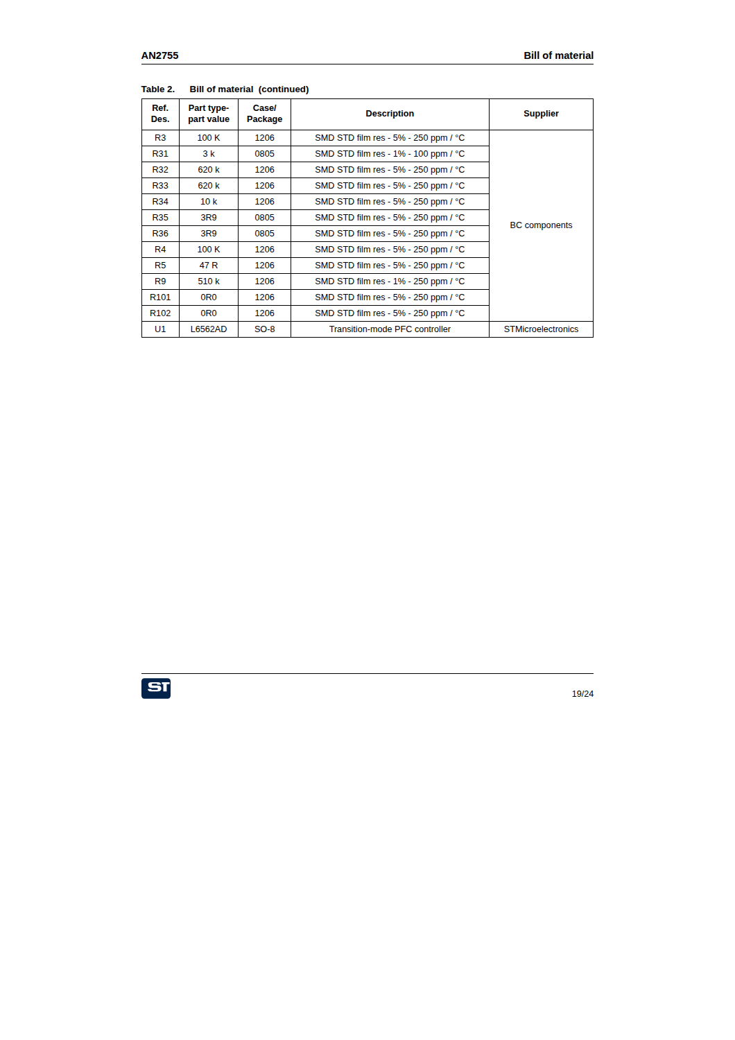AN2755 Bill of material
Table 2. Bill of material (continued)
| Ref. Des. | Part type- part value | Case/ Package | Description | Supplier |
| --- | --- | --- | --- | --- |
| R3 | 100 K | 1206 | SMD STD film res - 5% - 250 ppm / °C | BC components |
| R31 | 3 k | 0805 | SMD STD film res - 1% - 100 ppm / °C |
| R32 | 620 k | 1206 | SMD STD film res - 5% - 250 ppm / °C |
| R33 | 620 k | 1206 | SMD STD film res - 5% - 250 ppm / °C |
| R34 | 10 k | 1206 | SMD STD film res - 5% - 250 ppm / °C |
| R35 | 3R9 | 0805 | SMD STD film res - 5% - 250 ppm / °C |
| R36 | 3R9 | 0805 | SMD STD film res - 5% - 250 ppm / °C |
| R4 | 100 K | 1206 | SMD STD film res - 5% - 250 ppm / °C |
| R5 | 47 R | 1206 | SMD STD film res - 5% - 250 ppm / °C |
| R9 | 510 k | 1206 | SMD STD film res - 1% - 250 ppm / °C |
| R101 | 0R0 | 1206 | SMD STD film res - 5% - 250 ppm / °C |
| R102 | 0R0 | 1206 | SMD STD film res - 5% - 250 ppm / °C |
| U1 | L6562AD | SO-8 | Transition-mode PFC controller | STMicroelectronics |
19/24